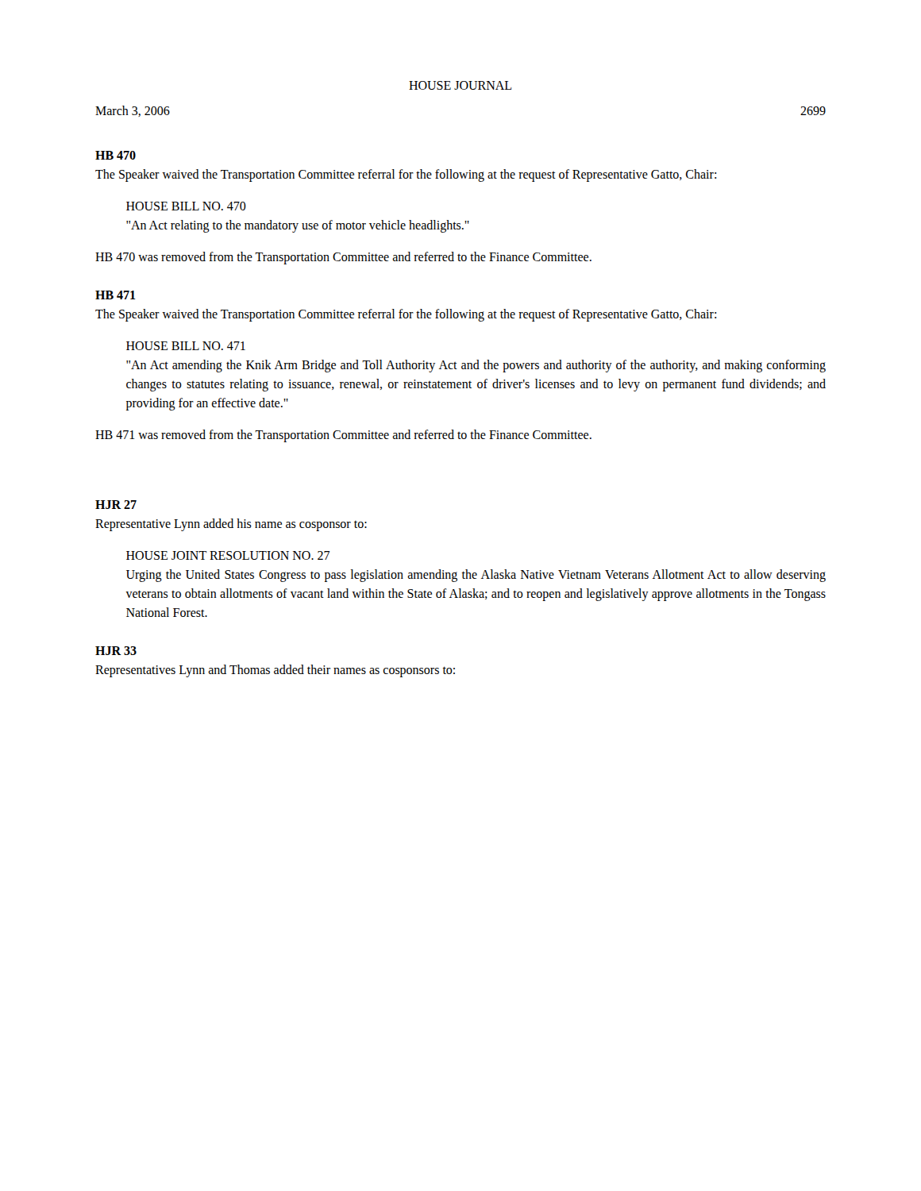HOUSE JOURNAL
March 3, 2006 2699
HB 470
The Speaker waived the Transportation Committee referral for the following at the request of Representative Gatto, Chair:
HOUSE BILL NO. 470
"An Act relating to the mandatory use of motor vehicle headlights."
HB 470 was removed from the Transportation Committee and referred to the Finance Committee.
HB 471
The Speaker waived the Transportation Committee referral for the following at the request of Representative Gatto, Chair:
HOUSE BILL NO. 471
"An Act amending the Knik Arm Bridge and Toll Authority Act and the powers and authority of the authority, and making conforming changes to statutes relating to issuance, renewal, or reinstatement of driver's licenses and to levy on permanent fund dividends; and providing for an effective date."
HB 471 was removed from the Transportation Committee and referred to the Finance Committee.
HJR 27
Representative Lynn added his name as cosponsor to:
HOUSE JOINT RESOLUTION NO. 27
Urging the United States Congress to pass legislation amending the Alaska Native Vietnam Veterans Allotment Act to allow deserving veterans to obtain allotments of vacant land within the State of Alaska; and to reopen and legislatively approve allotments in the Tongass National Forest.
HJR 33
Representatives Lynn and Thomas added their names as cosponsors to: